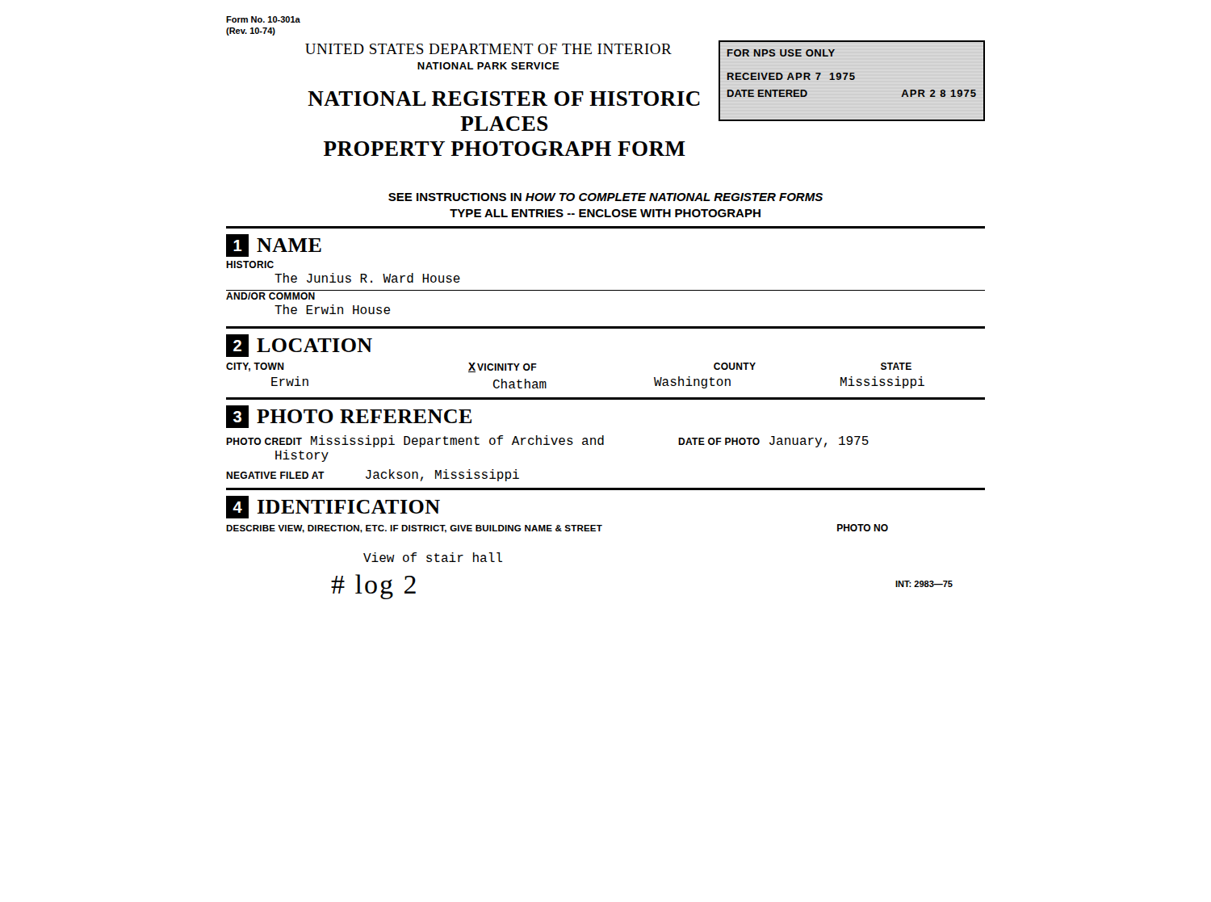Form No. 10-301a
(Rev. 10-74)
UNITED STATES DEPARTMENT OF THE INTERIOR
NATIONAL PARK SERVICE
NATIONAL REGISTER OF HISTORIC PLACES
PROPERTY PHOTOGRAPH FORM
FOR NPS USE ONLY
RECEIVED APR 7 1975
DATE ENTERED
APR 2 8 1975
SEE INSTRUCTIONS IN HOW TO COMPLETE NATIONAL REGISTER FORMS
TYPE ALL ENTRIES -- ENCLOSE WITH PHOTOGRAPH
1
NAME
HISTORIC
The Junius R. Ward House
AND/OR COMMON
The Erwin House
2
LOCATION
CITY, TOWN
Erwin
XVICINITY OF
Chatham
COUNTY
Washington
STATE
Mississippi
3
PHOTO REFERENCE
PHOTO CREDIT Mississippi Department of Archives and
DATE OF PHOTO January, 1975
History
NEGATIVE FILED AT Jackson, Mississippi
4
IDENTIFICATION
DESCRIBE VIEW, DIRECTION, ETC. IF DISTRICT, GIVE BUILDING NAME & STREET
PHOTO NO
View of stair hall
# log 2
INT: 2983—75